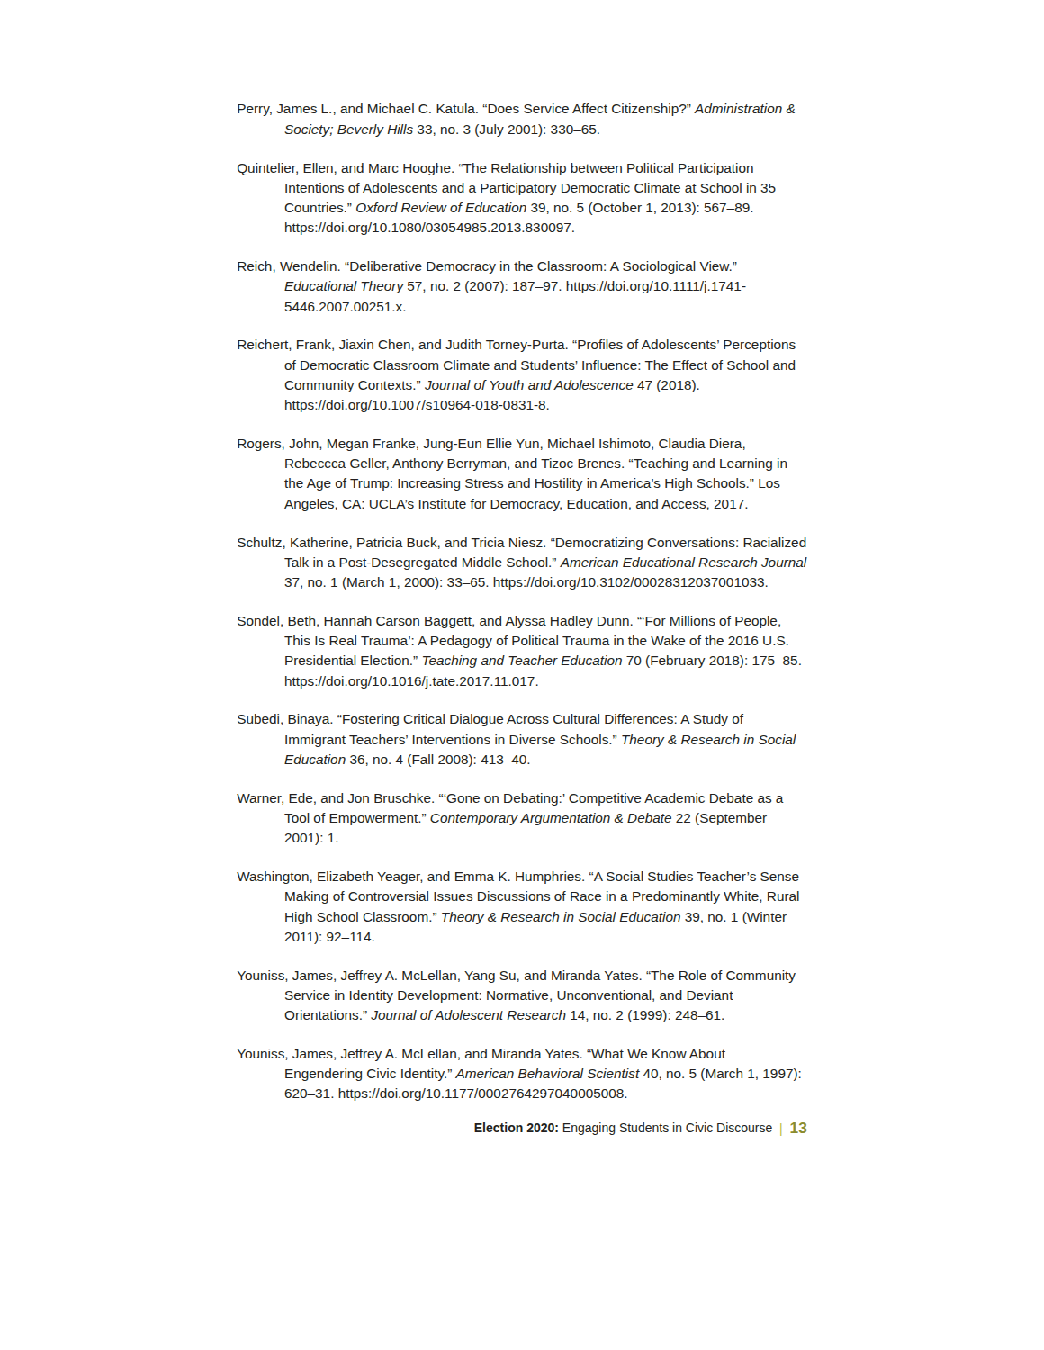Perry, James L., and Michael C. Katula. “Does Service Affect Citizenship?” Administration & Society; Beverly Hills 33, no. 3 (July 2001): 330–65.
Quintelier, Ellen, and Marc Hooghe. “The Relationship between Political Participation Intentions of Adolescents and a Participatory Democratic Climate at School in 35 Countries.” Oxford Review of Education 39, no. 5 (October 1, 2013): 567–89. https://doi.org/10.1080/03054985.2013.830097.
Reich, Wendelin. “Deliberative Democracy in the Classroom: A Sociological View.” Educational Theory 57, no. 2 (2007): 187–97. https://doi.org/10.1111/j.1741-5446.2007.00251.x.
Reichert, Frank, Jiaxin Chen, and Judith Torney-Purta. “Profiles of Adolescents’ Perceptions of Democratic Classroom Climate and Students’ Influence: The Effect of School and Community Contexts.” Journal of Youth and Adolescence 47 (2018). https://doi.org/10.1007/s10964-018-0831-8.
Rogers, John, Megan Franke, Jung-Eun Ellie Yun, Michael Ishimoto, Claudia Diera, Rebeccca Geller, Anthony Berryman, and Tizoc Brenes. “Teaching and Learning in the Age of Trump: Increasing Stress and Hostility in America’s High Schools.” Los Angeles, CA: UCLA’s Institute for Democracy, Education, and Access, 2017.
Schultz, Katherine, Patricia Buck, and Tricia Niesz. “Democratizing Conversations: Racialized Talk in a Post-Desegregated Middle School.” American Educational Research Journal 37, no. 1 (March 1, 2000): 33–65. https://doi.org/10.3102/00028312037001033.
Sondel, Beth, Hannah Carson Baggett, and Alyssa Hadley Dunn. “‘For Millions of People, This Is Real Trauma’: A Pedagogy of Political Trauma in the Wake of the 2016 U.S. Presidential Election.” Teaching and Teacher Education 70 (February 2018): 175–85. https://doi.org/10.1016/j.tate.2017.11.017.
Subedi, Binaya. “Fostering Critical Dialogue Across Cultural Differences: A Study of Immigrant Teachers’ Interventions in Diverse Schools.” Theory & Research in Social Education 36, no. 4 (Fall 2008): 413–40.
Warner, Ede, and Jon Bruschke. “‘Gone on Debating:’ Competitive Academic Debate as a Tool of Empowerment.” Contemporary Argumentation & Debate 22 (September 2001): 1.
Washington, Elizabeth Yeager, and Emma K. Humphries. “A Social Studies Teacher’s Sense Making of Controversial Issues Discussions of Race in a Predominantly White, Rural High School Classroom.” Theory & Research in Social Education 39, no. 1 (Winter 2011): 92–114.
Youniss, James, Jeffrey A. McLellan, Yang Su, and Miranda Yates. “The Role of Community Service in Identity Development: Normative, Unconventional, and Deviant Orientations.” Journal of Adolescent Research 14, no. 2 (1999): 248–61.
Youniss, James, Jeffrey A. McLellan, and Miranda Yates. “What We Know About Engendering Civic Identity.” American Behavioral Scientist 40, no. 5 (March 1, 1997): 620–31. https://doi.org/10.1177/0002764297040005008.
Election 2020: Engaging Students in Civic Discourse | 13